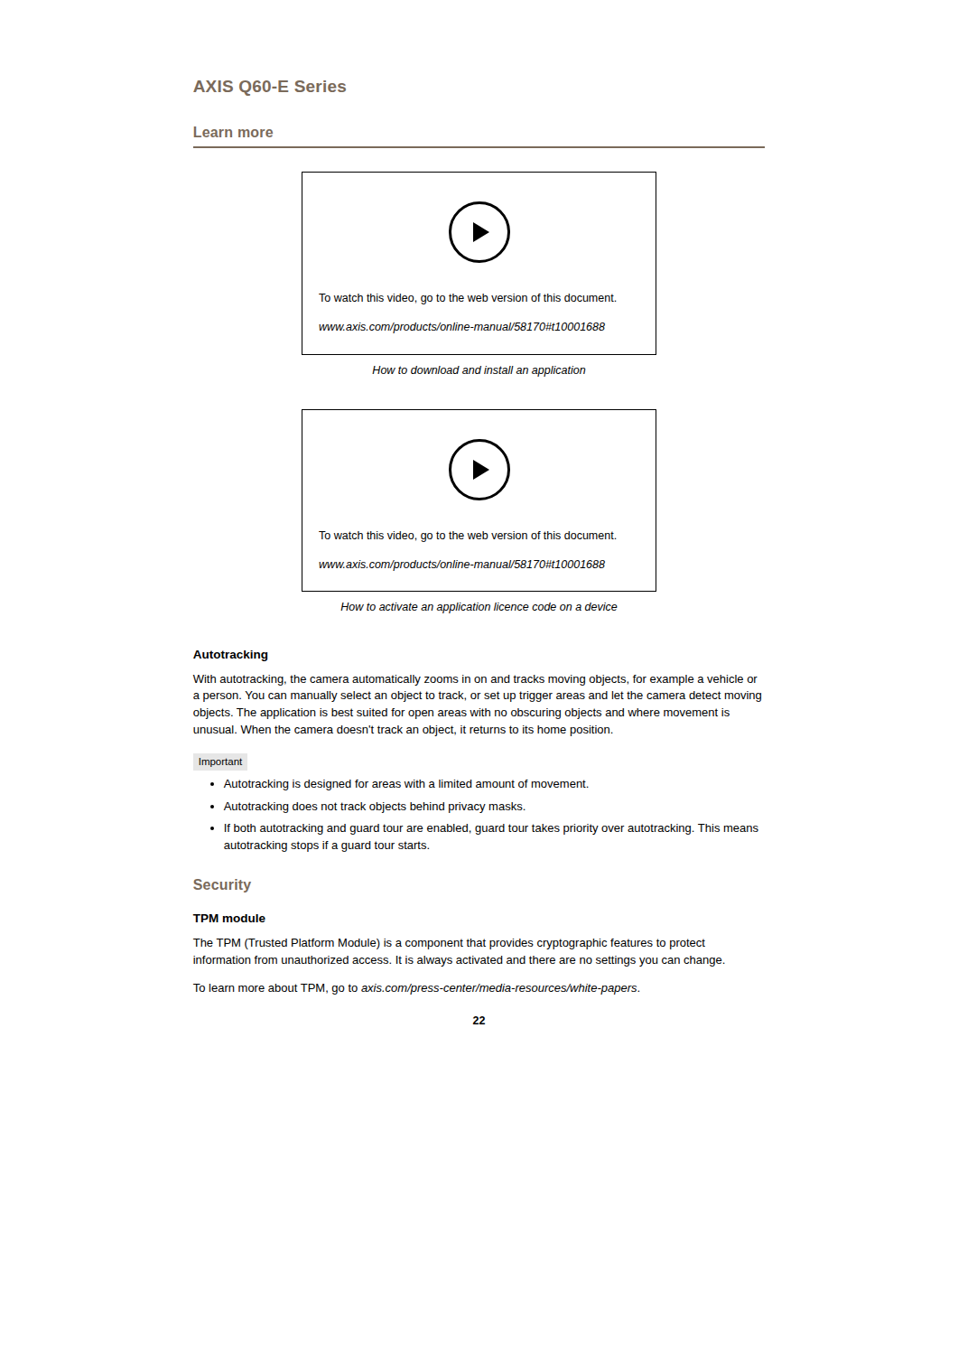AXIS Q60-E Series
Learn more
To watch this video, go to the web version of this document.
www.axis.com/products/online-manual/58170#t10001688
How to download and install an application
To watch this video, go to the web version of this document.
www.axis.com/products/online-manual/58170#t10001688
How to activate an application licence code on a device
Autotracking
With autotracking, the camera automatically zooms in on and tracks moving objects, for example a vehicle or a person. You can manually select an object to track, or set up trigger areas and let the camera detect moving objects. The application is best suited for open areas with no obscuring objects and where movement is unusual. When the camera doesn't track an object, it returns to its home position.
Important
Autotracking is designed for areas with a limited amount of movement.
Autotracking does not track objects behind privacy masks.
If both autotracking and guard tour are enabled, guard tour takes priority over autotracking. This means autotracking stops if a guard tour starts.
Security
TPM module
The TPM (Trusted Platform Module) is a component that provides cryptographic features to protect information from unauthorized access. It is always activated and there are no settings you can change.
To learn more about TPM, go to axis.com/press-center/media-resources/white-papers.
22